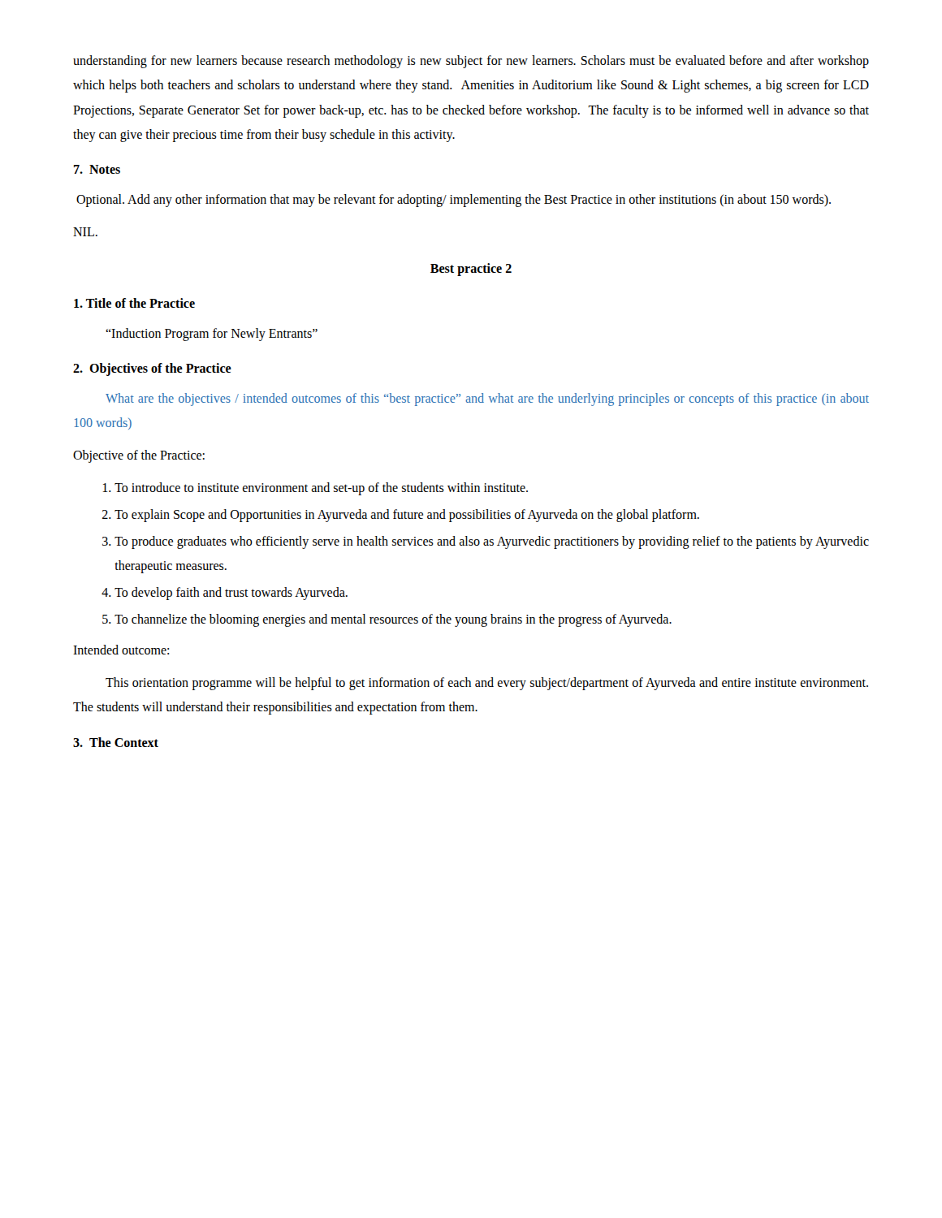understanding for new learners because research methodology is new subject for new learners. Scholars must be evaluated before and after workshop which helps both teachers and scholars to understand where they stand. Amenities in Auditorium like Sound & Light schemes, a big screen for LCD Projections, Separate Generator Set for power back-up, etc. has to be checked before workshop. The faculty is to be informed well in advance so that they can give their precious time from their busy schedule in this activity.
7. Notes
Optional. Add any other information that may be relevant for adopting/ implementing the Best Practice in other institutions (in about 150 words).
NIL.
Best practice 2
1. Title of the Practice
“Induction Program for Newly Entrants”
2. Objectives of the Practice
What are the objectives / intended outcomes of this “best practice” and what are the underlying principles or concepts of this practice (in about 100 words)
Objective of the Practice:
To introduce to institute environment and set-up of the students within institute.
To explain Scope and Opportunities in Ayurveda and future and possibilities of Ayurveda on the global platform.
To produce graduates who efficiently serve in health services and also as Ayurvedic practitioners by providing relief to the patients by Ayurvedic therapeutic measures.
To develop faith and trust towards Ayurveda.
To channelize the blooming energies and mental resources of the young brains in the progress of Ayurveda.
Intended outcome:
This orientation programme will be helpful to get information of each and every subject/department of Ayurveda and entire institute environment. The students will understand their responsibilities and expectation from them.
3. The Context